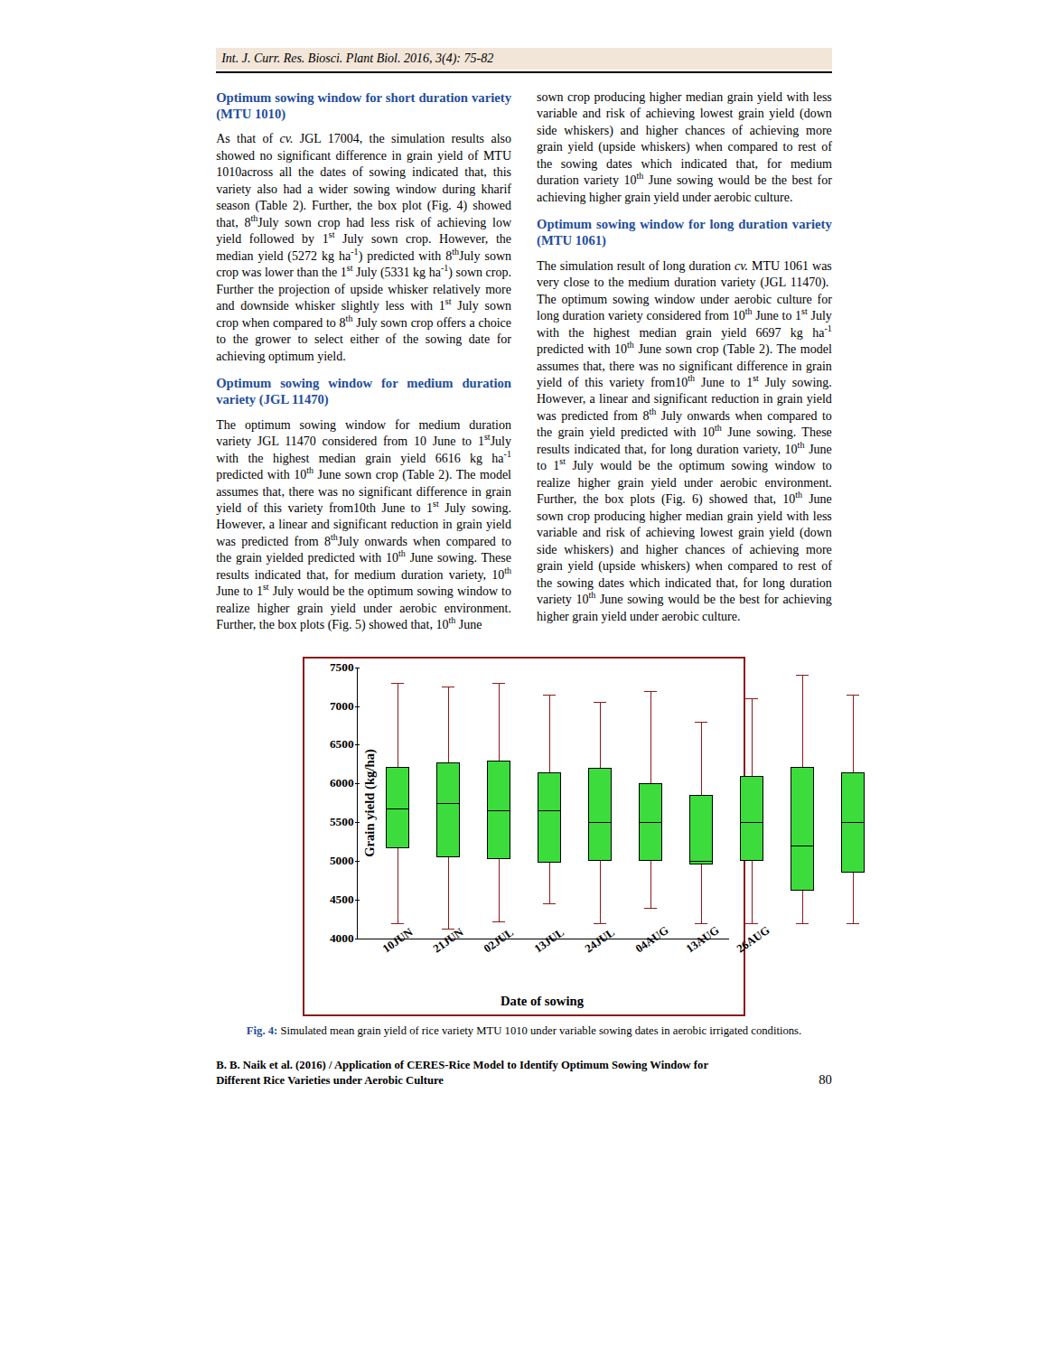Int. J. Curr. Res. Biosci. Plant Biol. 2016, 3(4): 75-82
Optimum sowing window for short duration variety (MTU 1010)
As that of cv. JGL 17004, the simulation results also showed no significant difference in grain yield of MTU 1010across all the dates of sowing indicated that, this variety also had a wider sowing window during kharif season (Table 2). Further, the box plot (Fig. 4) showed that, 8thJuly sown crop had less risk of achieving low yield followed by 1st July sown crop. However, the median yield (5272 kg ha-1) predicted with 8thJuly sown crop was lower than the 1st July (5331 kg ha-1) sown crop. Further the projection of upside whisker relatively more and downside whisker slightly less with 1st July sown crop when compared to 8th July sown crop offers a choice to the grower to select either of the sowing date for achieving optimum yield.
Optimum sowing window for medium duration variety (JGL 11470)
The optimum sowing window for medium duration variety JGL 11470 considered from 10 June to 1stJuly with the highest median grain yield 6616 kg ha-1 predicted with 10th June sown crop (Table 2). The model assumes that, there was no significant difference in grain yield of this variety from10th June to 1st July sowing. However, a linear and significant reduction in grain yield was predicted from 8thJuly onwards when compared to the grain yielded predicted with 10th June sowing. These results indicated that, for medium duration variety, 10th June to 1st July would be the optimum sowing window to realize higher grain yield under aerobic environment. Further, the box plots (Fig. 5) showed that, 10th June
sown crop producing higher median grain yield with less variable and risk of achieving lowest grain yield (down side whiskers) and higher chances of achieving more grain yield (upside whiskers) when compared to rest of the sowing dates which indicated that, for medium duration variety 10th June sowing would be the best for achieving higher grain yield under aerobic culture.
Optimum sowing window for long duration variety (MTU 1061)
The simulation result of long duration cv. MTU 1061 was very close to the medium duration variety (JGL 11470). The optimum sowing window under aerobic culture for long duration variety considered from 10th June to 1st July with the highest median grain yield 6697 kg ha-1 predicted with 10th June sown crop (Table 2). The model assumes that, there was no significant difference in grain yield of this variety from10th June to 1st July sowing. However, a linear and significant reduction in grain yield was predicted from 8th July onwards when compared to the grain yield predicted with 10th June sowing. These results indicated that, for long duration variety, 10th June to 1st July would be the optimum sowing window to realize higher grain yield under aerobic environment. Further, the box plots (Fig. 6) showed that, 10th June sown crop producing higher median grain yield with less variable and risk of achieving lowest grain yield (down side whiskers) and higher chances of achieving more grain yield (upside whiskers) when compared to rest of the sowing dates which indicated that, for long duration variety 10th June sowing would be the best for achieving higher grain yield under aerobic culture.
Grain yield (kg/ha)
4000
4500
5000
5500
6000
6500
7000
7500
10JUN
21JUN
02JUL
13JUL
24JUL
04AUG
13AUG
26AUG
Date of sowing
Fig. 4: Simulated mean grain yield of rice variety MTU 1010 under variable sowing dates in aerobic irrigated conditions.
B. B. Naik et al. (2016) / Application of CERES-Rice Model to Identify Optimum Sowing Window for Different Rice Varieties under Aerobic Culture
80